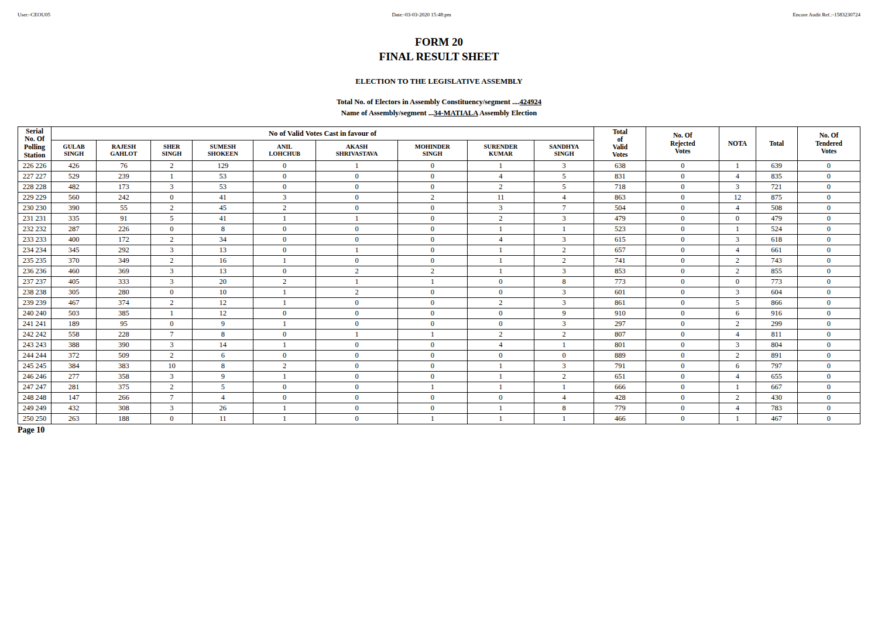User:-CEOU05 Date:-03-03-2020 15:48:pm Encore Audit Ref.:-1583230724
FORM 20
FINAL RESULT SHEET
ELECTION TO THE LEGISLATIVE ASSEMBLY
Total No. of Electors in Assembly Constituency/segment ....424924
Name of Assembly/segment ...34-MATIALA Assembly Election
| Serial No. Of Polling Station | No of Valid Votes Cast in favour of | Total of Valid Votes | No. Of Rejected Votes | NOTA | Total | No. Of Tendered Votes |
| --- | --- | --- | --- | --- | --- | --- |
| GULAB SINGH | RAJESH GAHLOT | SHER SINGH | SUMESH SHOKEEN | ANIL LOHCHUB | AKASH SHRIVASTAVA | MOHINDER SINGH | SURENDER KUMAR | SANDHYA SINGH |
| 226 226 | 426 | 76 | 2 | 129 | 0 | 1 | 0 | 1 | 3 | 638 | 0 | 1 | 639 | 0 |
| 227 227 | 529 | 239 | 1 | 53 | 0 | 0 | 0 | 4 | 5 | 831 | 0 | 4 | 835 | 0 |
| 228 228 | 482 | 173 | 3 | 53 | 0 | 0 | 0 | 2 | 5 | 718 | 0 | 3 | 721 | 0 |
| 229 229 | 560 | 242 | 0 | 41 | 3 | 0 | 2 | 11 | 4 | 863 | 0 | 12 | 875 | 0 |
| 230 230 | 390 | 55 | 2 | 45 | 2 | 0 | 0 | 3 | 7 | 504 | 0 | 4 | 508 | 0 |
| 231 231 | 335 | 91 | 5 | 41 | 1 | 1 | 0 | 2 | 3 | 479 | 0 | 0 | 479 | 0 |
| 232 232 | 287 | 226 | 0 | 8 | 0 | 0 | 0 | 1 | 1 | 523 | 0 | 1 | 524 | 0 |
| 233 233 | 400 | 172 | 2 | 34 | 0 | 0 | 0 | 4 | 3 | 615 | 0 | 3 | 618 | 0 |
| 234 234 | 345 | 292 | 3 | 13 | 0 | 1 | 0 | 1 | 2 | 657 | 0 | 4 | 661 | 0 |
| 235 235 | 370 | 349 | 2 | 16 | 1 | 0 | 0 | 1 | 2 | 741 | 0 | 2 | 743 | 0 |
| 236 236 | 460 | 369 | 3 | 13 | 0 | 2 | 2 | 1 | 3 | 853 | 0 | 2 | 855 | 0 |
| 237 237 | 405 | 333 | 3 | 20 | 2 | 1 | 1 | 0 | 8 | 773 | 0 | 0 | 773 | 0 |
| 238 238 | 305 | 280 | 0 | 10 | 1 | 2 | 0 | 0 | 3 | 601 | 0 | 3 | 604 | 0 |
| 239 239 | 467 | 374 | 2 | 12 | 1 | 0 | 0 | 2 | 3 | 861 | 0 | 5 | 866 | 0 |
| 240 240 | 503 | 385 | 1 | 12 | 0 | 0 | 0 | 0 | 9 | 910 | 0 | 6 | 916 | 0 |
| 241 241 | 189 | 95 | 0 | 9 | 1 | 0 | 0 | 0 | 3 | 297 | 0 | 2 | 299 | 0 |
| 242 242 | 558 | 228 | 7 | 8 | 0 | 1 | 1 | 2 | 2 | 807 | 0 | 4 | 811 | 0 |
| 243 243 | 388 | 390 | 3 | 14 | 1 | 0 | 0 | 4 | 1 | 801 | 0 | 3 | 804 | 0 |
| 244 244 | 372 | 509 | 2 | 6 | 0 | 0 | 0 | 0 | 0 | 889 | 0 | 2 | 891 | 0 |
| 245 245 | 384 | 383 | 10 | 8 | 2 | 0 | 0 | 1 | 3 | 791 | 0 | 6 | 797 | 0 |
| 246 246 | 277 | 358 | 3 | 9 | 1 | 0 | 0 | 1 | 2 | 651 | 0 | 4 | 655 | 0 |
| 247 247 | 281 | 375 | 2 | 5 | 0 | 0 | 1 | 1 | 1 | 666 | 0 | 1 | 667 | 0 |
| 248 248 | 147 | 266 | 7 | 4 | 0 | 0 | 0 | 0 | 4 | 428 | 0 | 2 | 430 | 0 |
| 249 249 | 432 | 308 | 3 | 26 | 1 | 0 | 0 | 1 | 8 | 779 | 0 | 4 | 783 | 0 |
| 250 250 | 263 | 188 | 0 | 11 | 1 | 0 | 1 | 1 | 1 | 466 | 0 | 1 | 467 | 0 |
Page 10